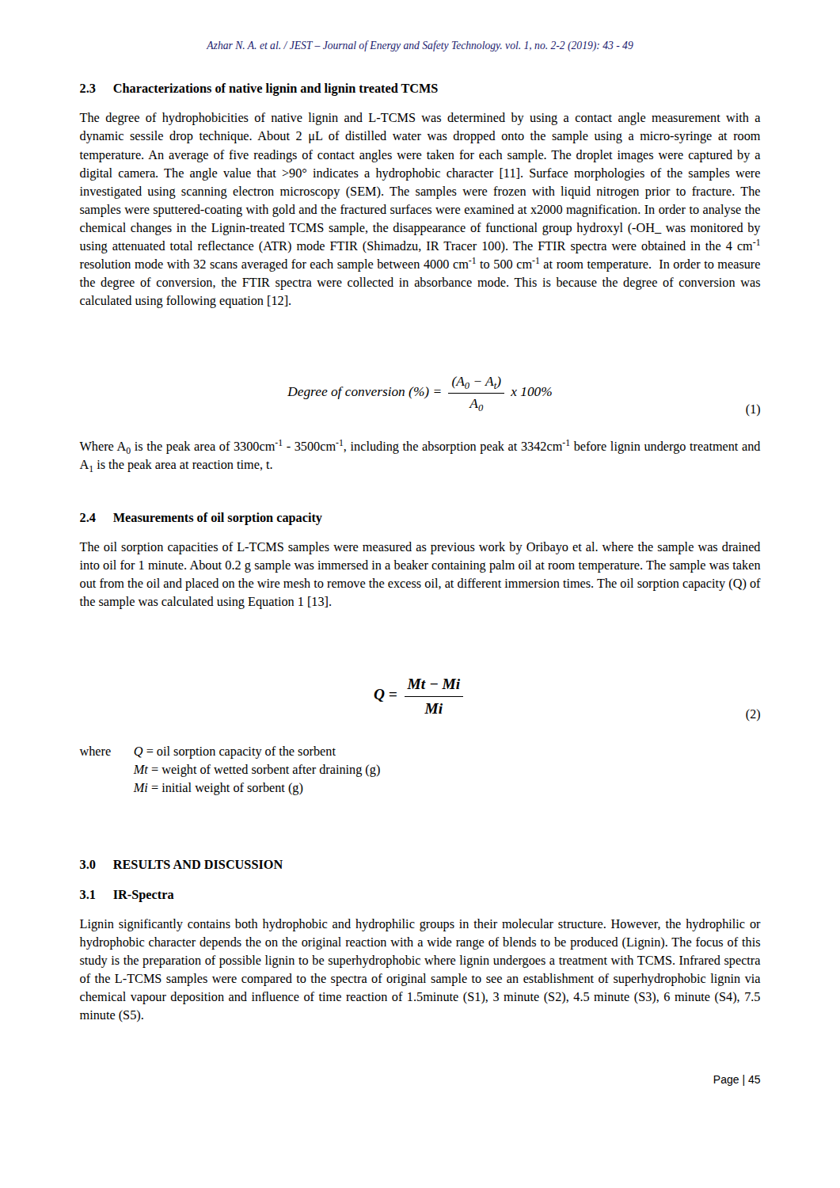Azhar N. A. et al. / JEST – Journal of Energy and Safety Technology. vol. 1, no. 2-2 (2019): 43 - 49
2.3 Characterizations of native lignin and lignin treated TCMS
The degree of hydrophobicities of native lignin and L-TCMS was determined by using a contact angle measurement with a dynamic sessile drop technique. About 2 μL of distilled water was dropped onto the sample using a micro-syringe at room temperature. An average of five readings of contact angles were taken for each sample. The droplet images were captured by a digital camera. The angle value that >90° indicates a hydrophobic character [11]. Surface morphologies of the samples were investigated using scanning electron microscopy (SEM). The samples were frozen with liquid nitrogen prior to fracture. The samples were sputtered-coating with gold and the fractured surfaces were examined at x2000 magnification. In order to analyse the chemical changes in the Lignin-treated TCMS sample, the disappearance of functional group hydroxyl (-OH_ was monitored by using attenuated total reflectance (ATR) mode FTIR (Shimadzu, IR Tracer 100). The FTIR spectra were obtained in the 4 cm-1 resolution mode with 32 scans averaged for each sample between 4000 cm-1 to 500 cm-1 at room temperature. In order to measure the degree of conversion, the FTIR spectra were collected in absorbance mode. This is because the degree of conversion was calculated using following equation [12].
Degree of conversion (%) = (A0 − At) A0 x 100% (1)
Where A0 is the peak area of 3300cm-1 - 3500cm-1, including the absorption peak at 3342cm-1 before lignin undergo treatment and A1 is the peak area at reaction time, t.
2.4 Measurements of oil sorption capacity
The oil sorption capacities of L-TCMS samples were measured as previous work by Oribayo et al. where the sample was drained into oil for 1 minute. About 0.2 g sample was immersed in a beaker containing palm oil at room temperature. The sample was taken out from the oil and placed on the wire mesh to remove the excess oil, at different immersion times. The oil sorption capacity (Q) of the sample was calculated using Equation 1 [13].
Q = Mt − Mi Mi (2)
where Q = oil sorption capacity of the sorbent Mt = weight of wetted sorbent after draining (g) Mi = initial weight of sorbent (g)
3.0 RESULTS AND DISCUSSION
3.1 IR-Spectra
Lignin significantly contains both hydrophobic and hydrophilic groups in their molecular structure. However, the hydrophilic or hydrophobic character depends the on the original reaction with a wide range of blends to be produced (Lignin). The focus of this study is the preparation of possible lignin to be superhydrophobic where lignin undergoes a treatment with TCMS. Infrared spectra of the L-TCMS samples were compared to the spectra of original sample to see an establishment of superhydrophobic lignin via chemical vapour deposition and influence of time reaction of 1.5minute (S1), 3 minute (S2), 4.5 minute (S3), 6 minute (S4), 7.5 minute (S5).
Page | 45